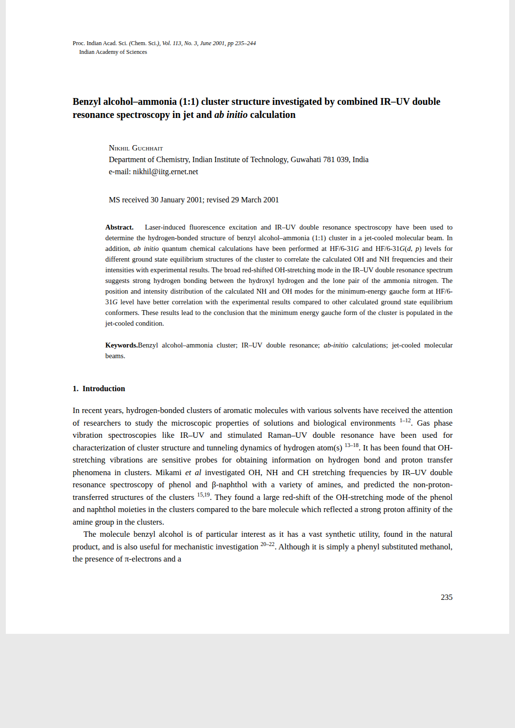Proc. Indian Acad. Sci. (Chem. Sci.), Vol. 113, No. 3, June 2001, pp 235–244
Indian Academy of Sciences
Benzyl alcohol–ammonia (1:1) cluster structure investigated by combined IR–UV double resonance spectroscopy in jet and ab initio calculation
Nikhil Guchhait
Department of Chemistry, Indian Institute of Technology, Guwahati 781 039, India
e-mail: nikhil@iitg.ernet.net
MS received 30 January 2001; revised 29 March 2001
Abstract. Laser-induced fluorescence excitation and IR–UV double resonance spectroscopy have been used to determine the hydrogen-bonded structure of benzyl alcohol–ammonia (1:1) cluster in a jet-cooled molecular beam. In addition, ab initio quantum chemical calculations have been performed at HF/6-31G and HF/6-31G(d, p) levels for different ground state equilibrium structures of the cluster to correlate the calculated OH and NH frequencies and their intensities with experimental results. The broad red-shifted OH-stretching mode in the IR–UV double resonance spectrum suggests strong hydrogen bonding between the hydroxyl hydrogen and the lone pair of the ammonia nitrogen. The position and intensity distribution of the calculated NH and OH modes for the minimum-energy gauche form at HF/6-31G level have better correlation with the experimental results compared to other calculated ground state equilibrium conformers. These results lead to the conclusion that the minimum energy gauche form of the cluster is populated in the jet-cooled condition.
Keywords. Benzyl alcohol–ammonia cluster; IR–UV double resonance; ab-initio calculations; jet-cooled molecular beams.
1. Introduction
In recent years, hydrogen-bonded clusters of aromatic molecules with various solvents have received the attention of researchers to study the microscopic properties of solutions and biological environments 1–12. Gas phase vibration spectroscopies like IR–UV and stimulated Raman–UV double resonance have been used for characterization of cluster structure and tunneling dynamics of hydrogen atom(s) 13–18. It has been found that OH-stretching vibrations are sensitive probes for obtaining information on hydrogen bond and proton transfer phenomena in clusters. Mikami et al investigated OH, NH and CH stretching frequencies by IR–UV double resonance spectroscopy of phenol and β-naphthol with a variety of amines, and predicted the non-proton-transferred structures of the clusters 15,19. They found a large red-shift of the OH-stretching mode of the phenol and naphthol moieties in the clusters compared to the bare molecule which reflected a strong proton affinity of the amine group in the clusters.
The molecule benzyl alcohol is of particular interest as it has a vast synthetic utility, found in the natural product, and is also useful for mechanistic investigation 20–22. Although it is simply a phenyl substituted methanol, the presence of π-electrons and a
235